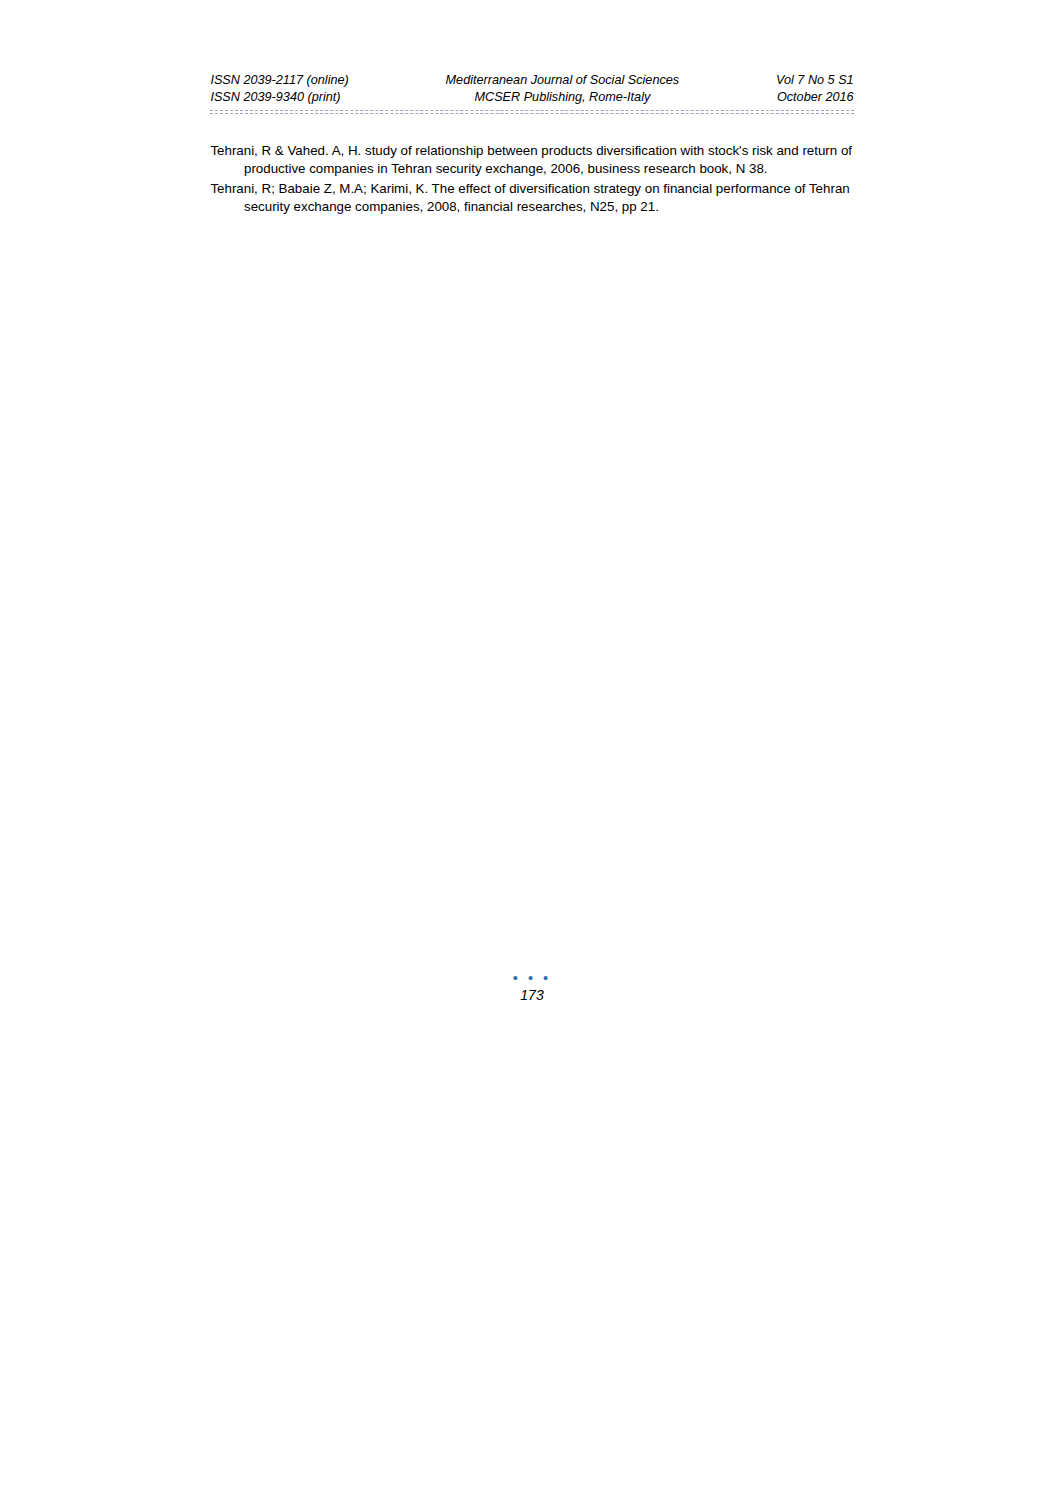ISSN 2039-2117 (online)
ISSN 2039-9340 (print)
Mediterranean Journal of Social Sciences
MCSER Publishing, Rome-Italy
Vol 7 No 5 S1
October 2016
Tehrani, R & Vahed. A, H. study of relationship between products diversification with stock's risk and return of productive companies in Tehran security exchange, 2006, business research book, N 38.
Tehrani, R; Babaie Z, M.A; Karimi, K. The effect of diversification strategy on financial performance of Tehran security exchange companies, 2008, financial researches, N25, pp 21.
• • •
173